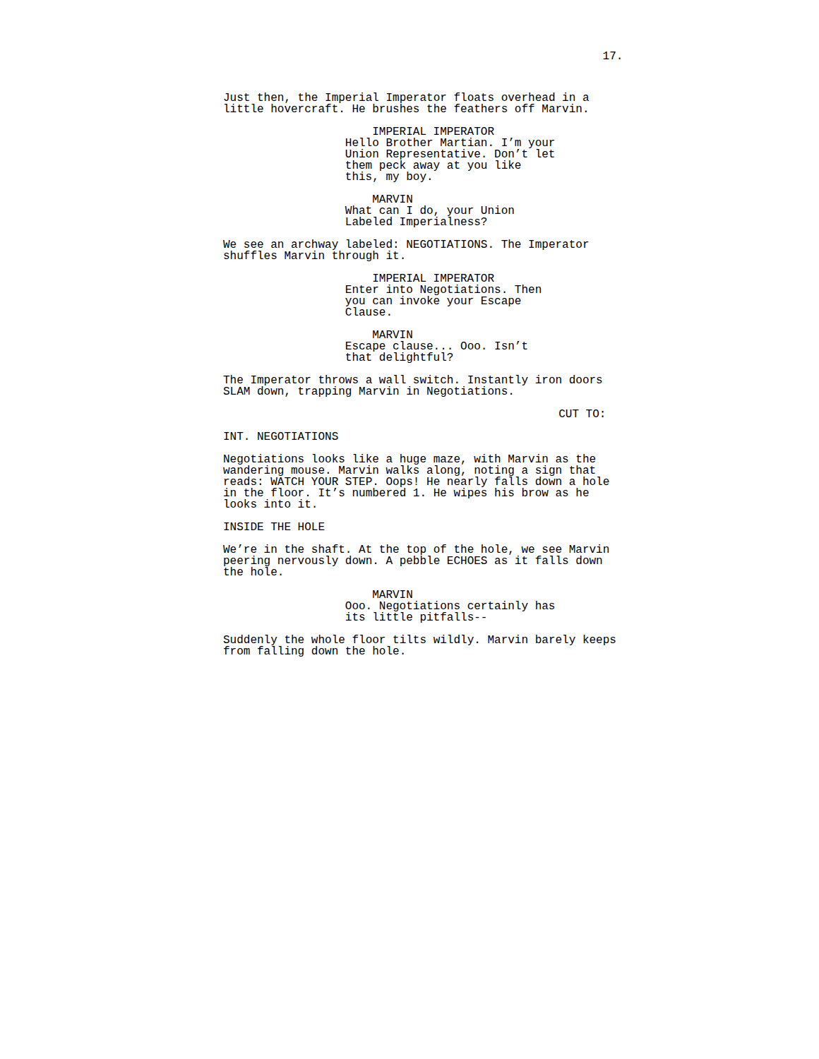17.
Just then, the Imperial Imperator floats overhead in a little hovercraft. He brushes the feathers off Marvin.
IMPERIAL IMPERATOR
Hello Brother Martian. I’m your Union Representative. Don’t let them peck away at you like this, my boy.
MARVIN
What can I do, your Union Labeled Imperialness?
We see an archway labeled: NEGOTIATIONS. The Imperator shuffles Marvin through it.
IMPERIAL IMPERATOR
Enter into Negotiations. Then you can invoke your Escape Clause.
MARVIN
Escape clause... Ooo. Isn’t that delightful?
The Imperator throws a wall switch. Instantly iron doors SLAM down, trapping Marvin in Negotiations.
CUT TO:
INT. NEGOTIATIONS
Negotiations looks like a huge maze, with Marvin as the wandering mouse. Marvin walks along, noting a sign that reads: WATCH YOUR STEP. Oops! He nearly falls down a hole in the floor. It’s numbered 1. He wipes his brow as he looks into it.
INSIDE THE HOLE
We’re in the shaft. At the top of the hole, we see Marvin peering nervously down. A pebble ECHOES as it falls down the hole.
MARVIN
Ooo. Negotiations certainly has its little pitfalls--
Suddenly the whole floor tilts wildly. Marvin barely keeps from falling down the hole.